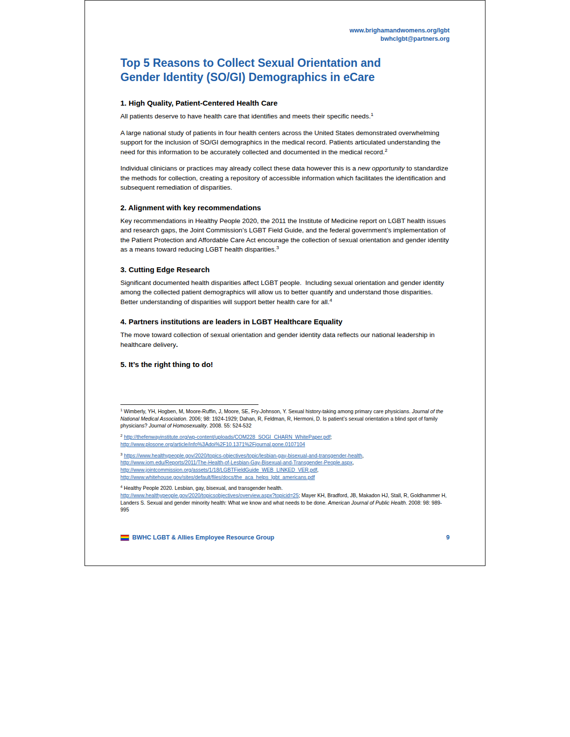www.brighamandwomens.org/lgbt
bwhclgbt@partners.org
Top 5 Reasons to Collect Sexual Orientation and
Gender Identity (SO/GI) Demographics in eCare
1. High Quality, Patient-Centered Health Care
All patients deserve to have health care that identifies and meets their specific needs.1
A large national study of patients in four health centers across the United States demonstrated overwhelming support for the inclusion of SO/GI demographics in the medical record. Patients articulated understanding the need for this information to be accurately collected and documented in the medical record.2
Individual clinicians or practices may already collect these data however this is a new opportunity to standardize the methods for collection, creating a repository of accessible information which facilitates the identification and subsequent remediation of disparities.
2. Alignment with key recommendations
Key recommendations in Healthy People 2020, the 2011 the Institute of Medicine report on LGBT health issues and research gaps, the Joint Commission’s LGBT Field Guide, and the federal government’s implementation of the Patient Protection and Affordable Care Act encourage the collection of sexual orientation and gender identity as a means toward reducing LGBT health disparities.3
3. Cutting Edge Research
Significant documented health disparities affect LGBT people. Including sexual orientation and gender identity among the collected patient demographics will allow us to better quantify and understand those disparities. Better understanding of disparities will support better health care for all.4
4. Partners institutions are leaders in LGBT Healthcare Equality
The move toward collection of sexual orientation and gender identity data reflects our national leadership in healthcare delivery.
5. It’s the right thing to do!
1 Wimberly, YH, Hogben, M, Moore-Ruffin, J, Moore, SE, Fry-Johnson, Y. Sexual history-taking among primary care physicians. Journal of the National Medical Association. 2006; 98: 1924-1929; Dahan, R, Feldman, R, Hermoni, D. Is patient’s sexual orientation a blind spot of family physicians? Journal of Homosexuality. 2008. 55: 524-532
2 http://thefenwayinstitute.org/wp-content/uploads/COM228_SOGI_CHARN_WhitePaper.pdf;
http://www.plosone.org/article/info%3Adoi%2F10.1371%2Fjournal.pone.0107104
3 https://www.healthypeople.gov/2020/topics-objectives/topic/lesbian-gay-bisexual-and-transgender-health,
http://www.iom.edu/Reports/2011/The-Health-of-Lesbian-Gay-Bisexual-and-Transgender-People.aspx,
http://www.jointcommission.org/assets/1/18/LGBTFieldGuide_WEB_LINKED_VER.pdf,
http://www.whitehouse.gov/sites/default/files/docs/the_aca_helps_lgbt_americans.pdf
4 Healthy People 2020. Lesbian, gay, bisexual, and transgender health.
http://www.healthypeople.gov/2020/topicsobjectives/overview.aspx?topicid=25; Mayer KH, Bradford, JB, Makadon HJ, Stall, R, Goldhammer H, Landers S. Sexual and gender minority health: What we know and what needs to be done. American Journal of Public Health. 2008: 98: 989-995
BWHC LGBT & Allies Employee Resource Group
9